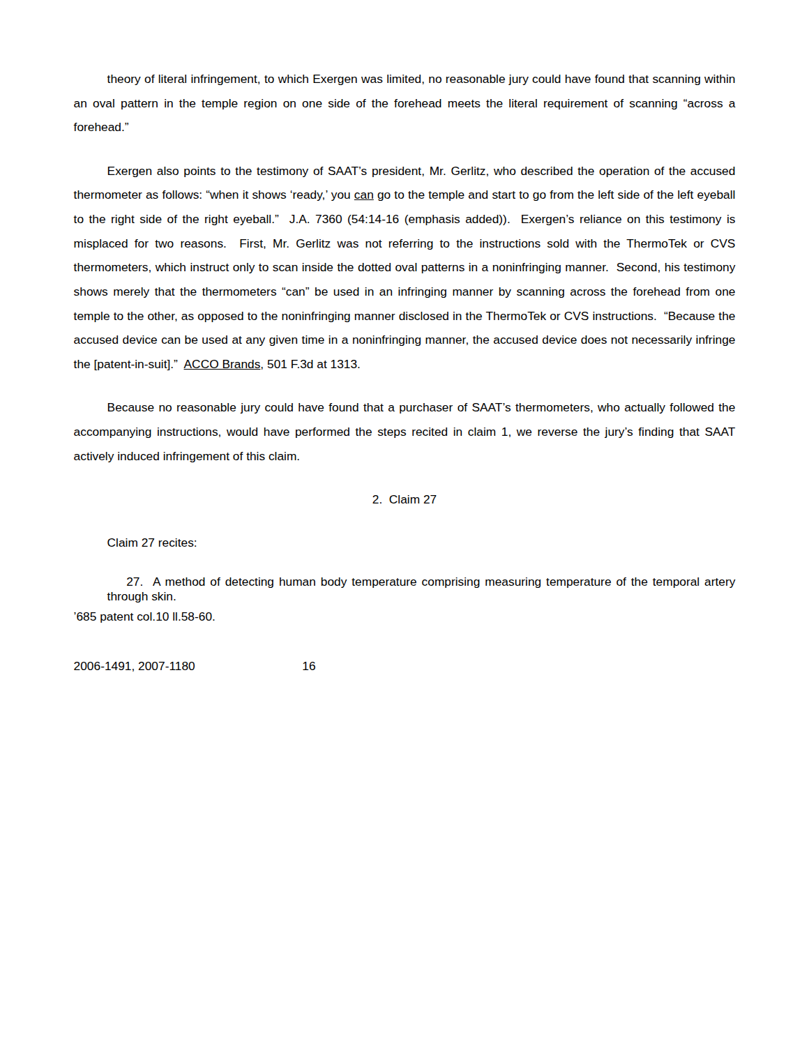theory of literal infringement, to which Exergen was limited, no reasonable jury could have found that scanning within an oval pattern in the temple region on one side of the forehead meets the literal requirement of scanning “across a forehead.”
Exergen also points to the testimony of SAAT’s president, Mr. Gerlitz, who described the operation of the accused thermometer as follows: “when it shows ‘ready,’ you can go to the temple and start to go from the left side of the left eyeball to the right side of the right eyeball.” J.A. 7360 (54:14-16 (emphasis added)). Exergen’s reliance on this testimony is misplaced for two reasons. First, Mr. Gerlitz was not referring to the instructions sold with the ThermoTek or CVS thermometers, which instruct only to scan inside the dotted oval patterns in a noninfringing manner. Second, his testimony shows merely that the thermometers “can” be used in an infringing manner by scanning across the forehead from one temple to the other, as opposed to the noninfringing manner disclosed in the ThermoTek or CVS instructions. “Because the accused device can be used at any given time in a noninfringing manner, the accused device does not necessarily infringe the [patent-in-suit].” ACCO Brands, 501 F.3d at 1313.
Because no reasonable jury could have found that a purchaser of SAAT’s thermometers, who actually followed the accompanying instructions, would have performed the steps recited in claim 1, we reverse the jury’s finding that SAAT actively induced infringement of this claim.
2. Claim 27
Claim 27 recites:
27. A method of detecting human body temperature comprising measuring temperature of the temporal artery through skin.
’685 patent col.10 ll.58-60.
2006-1491, 2007-1180 16